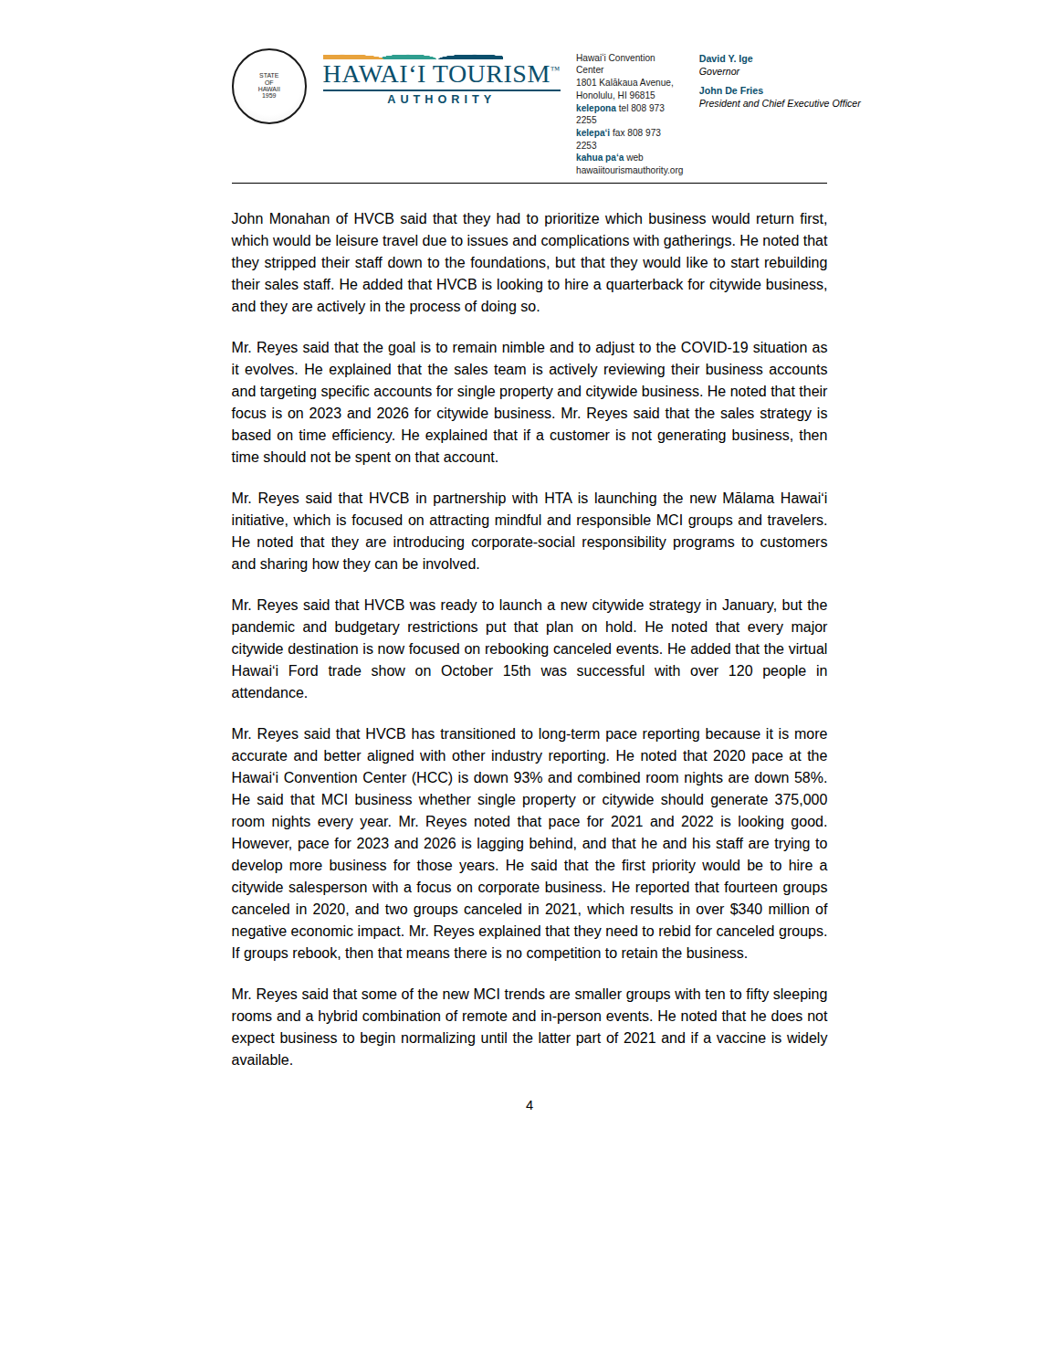STATE
OF
HAWAII
1959
HAWAIʻI TOURISM™
AUTHORITY
Hawaiʻi Convention Center
1801 Kalākaua Avenue, Honolulu, HI 96815
kelepona tel 808 973 2255
kelepaʻi fax 808 973 2253
kahua paʻa web hawaiitourismauthority.org
David Y. Ige
Governor
John De Fries
President and Chief Executive Officer
John Monahan of HVCB said that they had to prioritize which business would return first, which would be leisure travel due to issues and complications with gatherings. He noted that they stripped their staff down to the foundations, but that they would like to start rebuilding their sales staff. He added that HVCB is looking to hire a quarterback for citywide business, and they are actively in the process of doing so.
Mr. Reyes said that the goal is to remain nimble and to adjust to the COVID-19 situation as it evolves. He explained that the sales team is actively reviewing their business accounts and targeting specific accounts for single property and citywide business. He noted that their focus is on 2023 and 2026 for citywide business. Mr. Reyes said that the sales strategy is based on time efficiency. He explained that if a customer is not generating business, then time should not be spent on that account.
Mr. Reyes said that HVCB in partnership with HTA is launching the new Mālama Hawaiʻi initiative, which is focused on attracting mindful and responsible MCI groups and travelers. He noted that they are introducing corporate-social responsibility programs to customers and sharing how they can be involved.
Mr. Reyes said that HVCB was ready to launch a new citywide strategy in January, but the pandemic and budgetary restrictions put that plan on hold. He noted that every major citywide destination is now focused on rebooking canceled events. He added that the virtual Hawaiʻi Ford trade show on October 15th was successful with over 120 people in attendance.
Mr. Reyes said that HVCB has transitioned to long-term pace reporting because it is more accurate and better aligned with other industry reporting. He noted that 2020 pace at the Hawaiʻi Convention Center (HCC) is down 93% and combined room nights are down 58%. He said that MCI business whether single property or citywide should generate 375,000 room nights every year. Mr. Reyes noted that pace for 2021 and 2022 is looking good. However, pace for 2023 and 2026 is lagging behind, and that he and his staff are trying to develop more business for those years. He said that the first priority would be to hire a citywide salesperson with a focus on corporate business. He reported that fourteen groups canceled in 2020, and two groups canceled in 2021, which results in over $340 million of negative economic impact. Mr. Reyes explained that they need to rebid for canceled groups. If groups rebook, then that means there is no competition to retain the business.
Mr. Reyes said that some of the new MCI trends are smaller groups with ten to fifty sleeping rooms and a hybrid combination of remote and in-person events. He noted that he does not expect business to begin normalizing until the latter part of 2021 and if a vaccine is widely available.
4